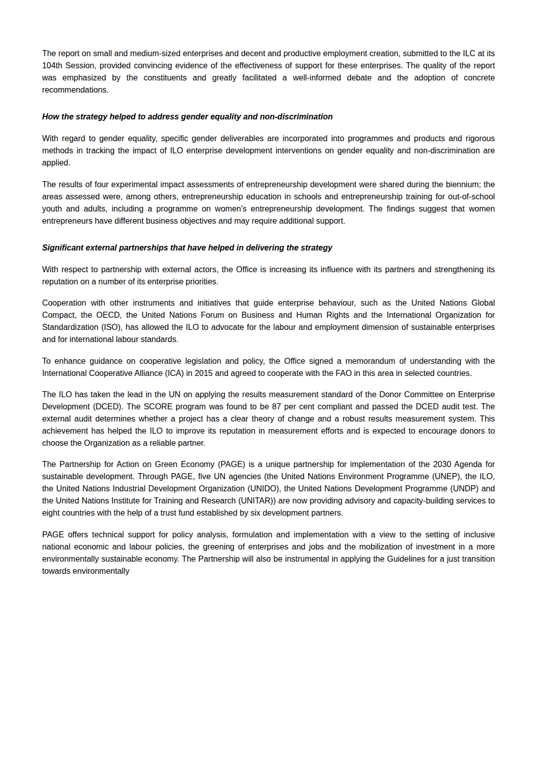The report on small and medium-sized enterprises and decent and productive employment creation, submitted to the ILC at its 104th Session, provided convincing evidence of the effectiveness of support for these enterprises. The quality of the report was emphasized by the constituents and greatly facilitated a well-informed debate and the adoption of concrete recommendations.
How the strategy helped to address gender equality and non-discrimination
With regard to gender equality, specific gender deliverables are incorporated into programmes and products and rigorous methods in tracking the impact of ILO enterprise development interventions on gender equality and non-discrimination are applied.
The results of four experimental impact assessments of entrepreneurship development were shared during the biennium; the areas assessed were, among others, entrepreneurship education in schools and entrepreneurship training for out-of-school youth and adults, including a programme on women's entrepreneurship development. The findings suggest that women entrepreneurs have different business objectives and may require additional support.
Significant external partnerships that have helped in delivering the strategy
With respect to partnership with external actors, the Office is increasing its influence with its partners and strengthening its reputation on a number of its enterprise priorities.
Cooperation with other instruments and initiatives that guide enterprise behaviour, such as the United Nations Global Compact, the OECD, the United Nations Forum on Business and Human Rights and the International Organization for Standardization (ISO), has allowed the ILO to advocate for the labour and employment dimension of sustainable enterprises and for international labour standards.
To enhance guidance on cooperative legislation and policy, the Office signed a memorandum of understanding with the International Cooperative Alliance (ICA) in 2015 and agreed to cooperate with the FAO in this area in selected countries.
The ILO has taken the lead in the UN on applying the results measurement standard of the Donor Committee on Enterprise Development (DCED). The SCORE program was found to be 87 per cent compliant and passed the DCED audit test. The external audit determines whether a project has a clear theory of change and a robust results measurement system. This achievement has helped the ILO to improve its reputation in measurement efforts and is expected to encourage donors to choose the Organization as a reliable partner.
The Partnership for Action on Green Economy (PAGE) is a unique partnership for implementation of the 2030 Agenda for sustainable development. Through PAGE, five UN agencies (the United Nations Environment Programme (UNEP), the ILO, the United Nations Industrial Development Organization (UNIDO), the United Nations Development Programme (UNDP) and the United Nations Institute for Training and Research (UNITAR)) are now providing advisory and capacity-building services to eight countries with the help of a trust fund established by six development partners.
PAGE offers technical support for policy analysis, formulation and implementation with a view to the setting of inclusive national economic and labour policies, the greening of enterprises and jobs and the mobilization of investment in a more environmentally sustainable economy. The Partnership will also be instrumental in applying the Guidelines for a just transition towards environmentally